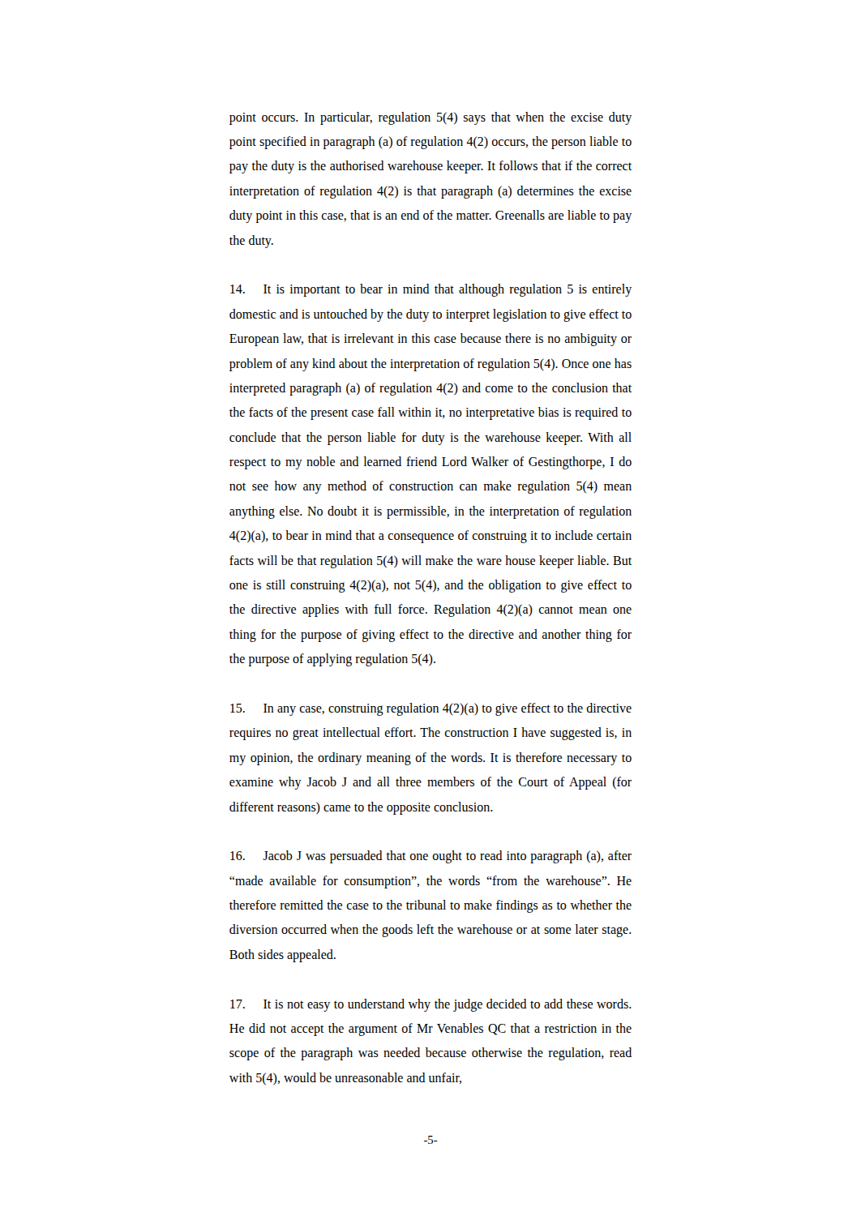point occurs. In particular, regulation 5(4) says that when the excise duty point specified in paragraph (a) of regulation 4(2) occurs, the person liable to pay the duty is the authorised warehouse keeper. It follows that if the correct interpretation of regulation 4(2) is that paragraph (a) determines the excise duty point in this case, that is an end of the matter. Greenalls are liable to pay the duty.
14. It is important to bear in mind that although regulation 5 is entirely domestic and is untouched by the duty to interpret legislation to give effect to European law, that is irrelevant in this case because there is no ambiguity or problem of any kind about the interpretation of regulation 5(4). Once one has interpreted paragraph (a) of regulation 4(2) and come to the conclusion that the facts of the present case fall within it, no interpretative bias is required to conclude that the person liable for duty is the warehouse keeper. With all respect to my noble and learned friend Lord Walker of Gestingthorpe, I do not see how any method of construction can make regulation 5(4) mean anything else. No doubt it is permissible, in the interpretation of regulation 4(2)(a), to bear in mind that a consequence of construing it to include certain facts will be that regulation 5(4) will make the ware house keeper liable. But one is still construing 4(2)(a), not 5(4), and the obligation to give effect to the directive applies with full force. Regulation 4(2)(a) cannot mean one thing for the purpose of giving effect to the directive and another thing for the purpose of applying regulation 5(4).
15. In any case, construing regulation 4(2)(a) to give effect to the directive requires no great intellectual effort. The construction I have suggested is, in my opinion, the ordinary meaning of the words. It is therefore necessary to examine why Jacob J and all three members of the Court of Appeal (for different reasons) came to the opposite conclusion.
16. Jacob J was persuaded that one ought to read into paragraph (a), after “made available for consumption”, the words “from the warehouse”. He therefore remitted the case to the tribunal to make findings as to whether the diversion occurred when the goods left the warehouse or at some later stage. Both sides appealed.
17. It is not easy to understand why the judge decided to add these words. He did not accept the argument of Mr Venables QC that a restriction in the scope of the paragraph was needed because otherwise the regulation, read with 5(4), would be unreasonable and unfair,
-5-